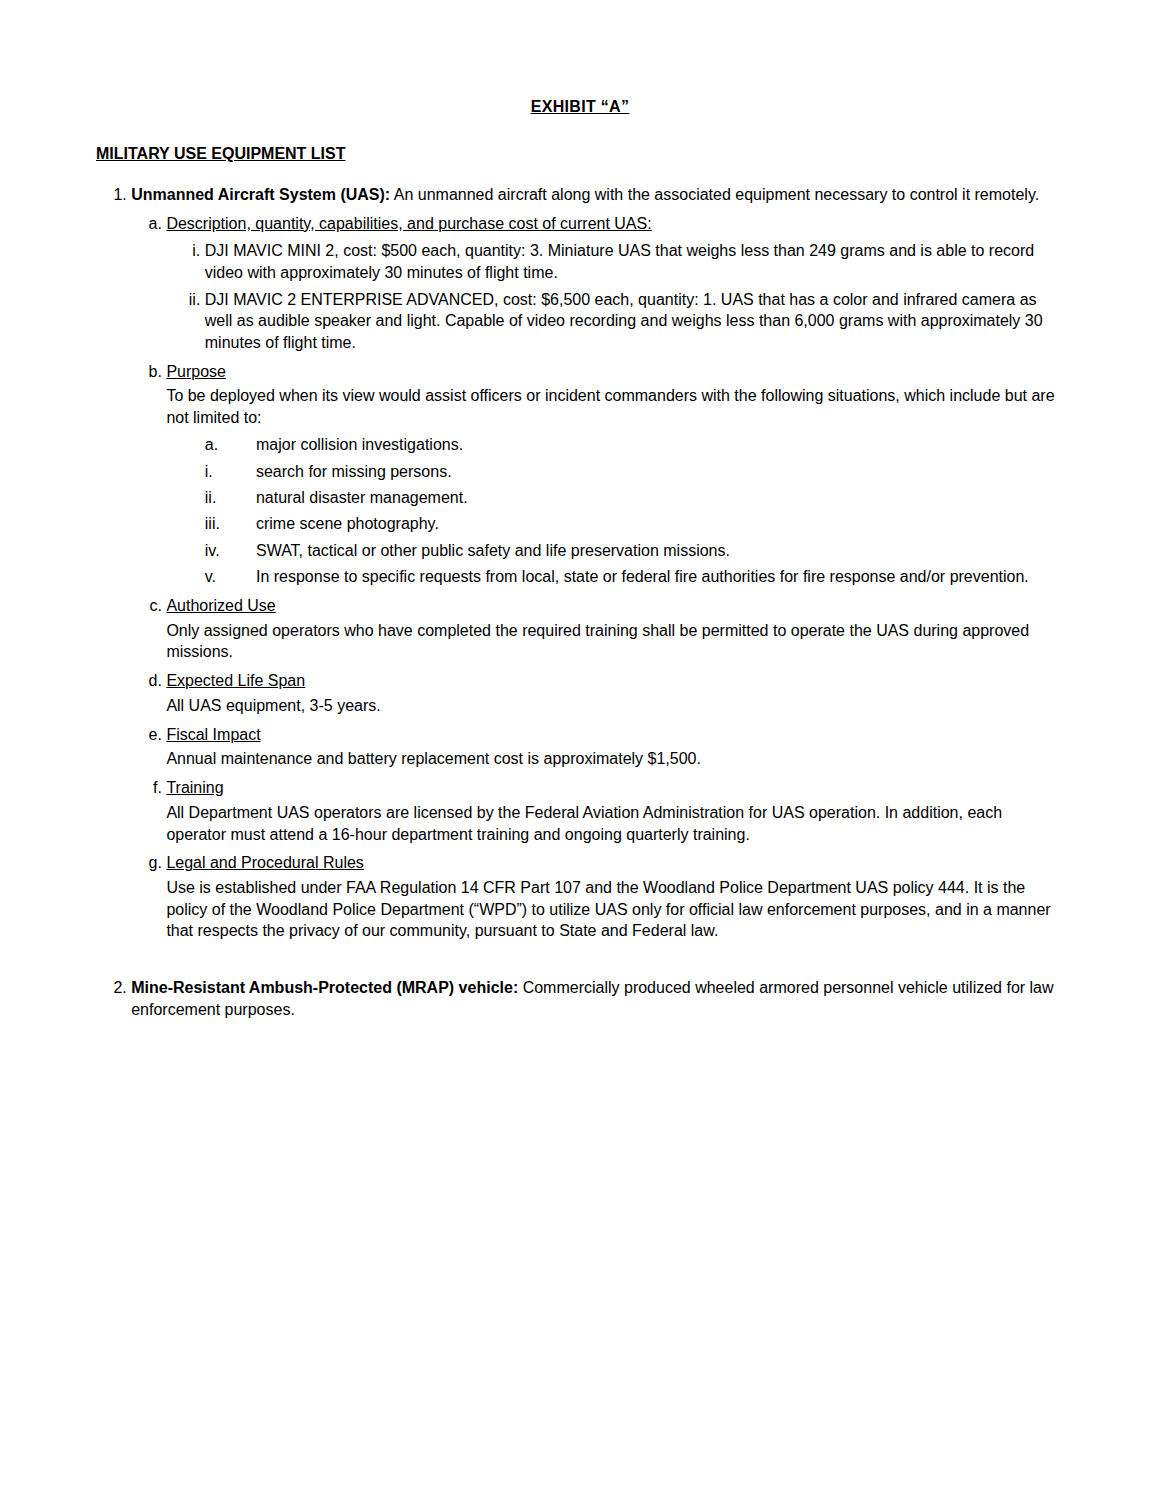EXHIBIT “A”
MILITARY USE EQUIPMENT LIST
Unmanned Aircraft System (UAS): An unmanned aircraft along with the associated equipment necessary to control it remotely.
Description, quantity, capabilities, and purchase cost of current UAS:
DJI MAVIC MINI 2, cost: $500 each, quantity: 3. Miniature UAS that weighs less than 249 grams and is able to record video with approximately 30 minutes of flight time.
DJI MAVIC 2 ENTERPRISE ADVANCED, cost: $6,500 each, quantity: 1. UAS that has a color and infrared camera as well as audible speaker and light. Capable of video recording and weighs less than 6,000 grams with approximately 30 minutes of flight time.
Purpose
To be deployed when its view would assist officers or incident commanders with the following situations, which include but are not limited to:
a. major collision investigations.
i. search for missing persons.
ii. natural disaster management.
iii. crime scene photography.
iv. SWAT, tactical or other public safety and life preservation missions.
v. In response to specific requests from local, state or federal fire authorities for fire response and/or prevention.
Authorized Use
Only assigned operators who have completed the required training shall be permitted to operate the UAS during approved missions.
Expected Life Span
All UAS equipment, 3-5 years.
Fiscal Impact
Annual maintenance and battery replacement cost is approximately $1,500.
Training
All Department UAS operators are licensed by the Federal Aviation Administration for UAS operation. In addition, each operator must attend a 16-hour department training and ongoing quarterly training.
Legal and Procedural Rules
Use is established under FAA Regulation 14 CFR Part 107 and the Woodland Police Department UAS policy 444. It is the policy of the Woodland Police Department (“WPD”) to utilize UAS only for official law enforcement purposes, and in a manner that respects the privacy of our community, pursuant to State and Federal law.
Mine-Resistant Ambush-Protected (MRAP) vehicle: Commercially produced wheeled armored personnel vehicle utilized for law enforcement purposes.